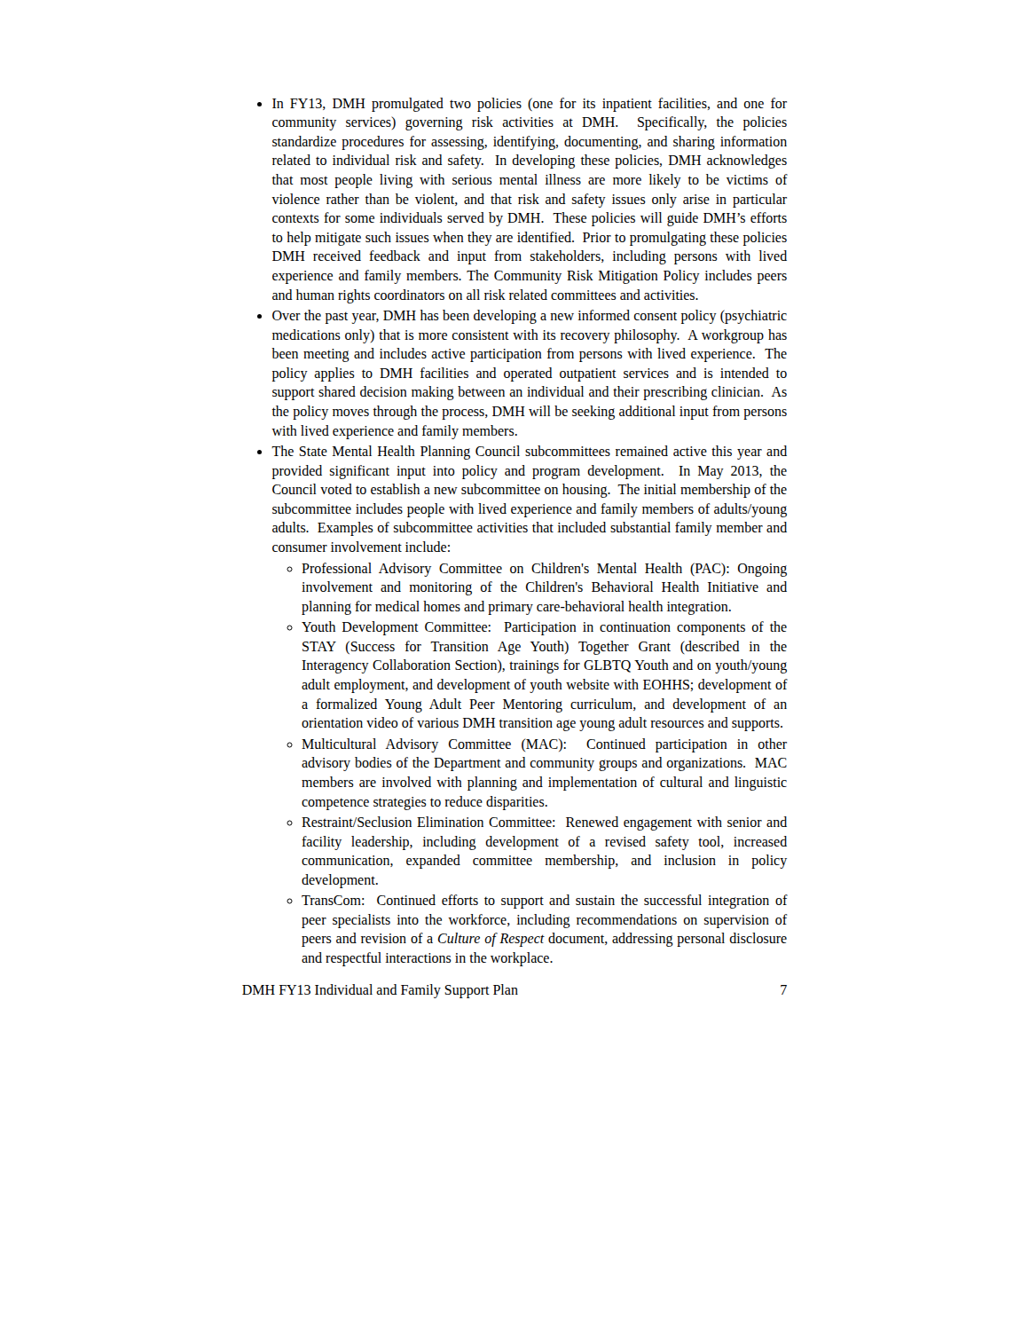In FY13, DMH promulgated two policies (one for its inpatient facilities, and one for community services) governing risk activities at DMH. Specifically, the policies standardize procedures for assessing, identifying, documenting, and sharing information related to individual risk and safety. In developing these policies, DMH acknowledges that most people living with serious mental illness are more likely to be victims of violence rather than be violent, and that risk and safety issues only arise in particular contexts for some individuals served by DMH. These policies will guide DMH’s efforts to help mitigate such issues when they are identified. Prior to promulgating these policies DMH received feedback and input from stakeholders, including persons with lived experience and family members. The Community Risk Mitigation Policy includes peers and human rights coordinators on all risk related committees and activities.
Over the past year, DMH has been developing a new informed consent policy (psychiatric medications only) that is more consistent with its recovery philosophy. A workgroup has been meeting and includes active participation from persons with lived experience. The policy applies to DMH facilities and operated outpatient services and is intended to support shared decision making between an individual and their prescribing clinician. As the policy moves through the process, DMH will be seeking additional input from persons with lived experience and family members.
The State Mental Health Planning Council subcommittees remained active this year and provided significant input into policy and program development. In May 2013, the Council voted to establish a new subcommittee on housing. The initial membership of the subcommittee includes people with lived experience and family members of adults/young adults. Examples of subcommittee activities that included substantial family member and consumer involvement include:
Professional Advisory Committee on Children's Mental Health (PAC): Ongoing involvement and monitoring of the Children's Behavioral Health Initiative and planning for medical homes and primary care-behavioral health integration.
Youth Development Committee: Participation in continuation components of the STAY (Success for Transition Age Youth) Together Grant (described in the Interagency Collaboration Section), trainings for GLBTQ Youth and on youth/young adult employment, and development of youth website with EOHHS; development of a formalized Young Adult Peer Mentoring curriculum, and development of an orientation video of various DMH transition age young adult resources and supports.
Multicultural Advisory Committee (MAC): Continued participation in other advisory bodies of the Department and community groups and organizations. MAC members are involved with planning and implementation of cultural and linguistic competence strategies to reduce disparities.
Restraint/Seclusion Elimination Committee: Renewed engagement with senior and facility leadership, including development of a revised safety tool, increased communication, expanded committee membership, and inclusion in policy development.
TransCom: Continued efforts to support and sustain the successful integration of peer specialists into the workforce, including recommendations on supervision of peers and revision of a Culture of Respect document, addressing personal disclosure and respectful interactions in the workplace.
DMH FY13 Individual and Family Support Plan 7